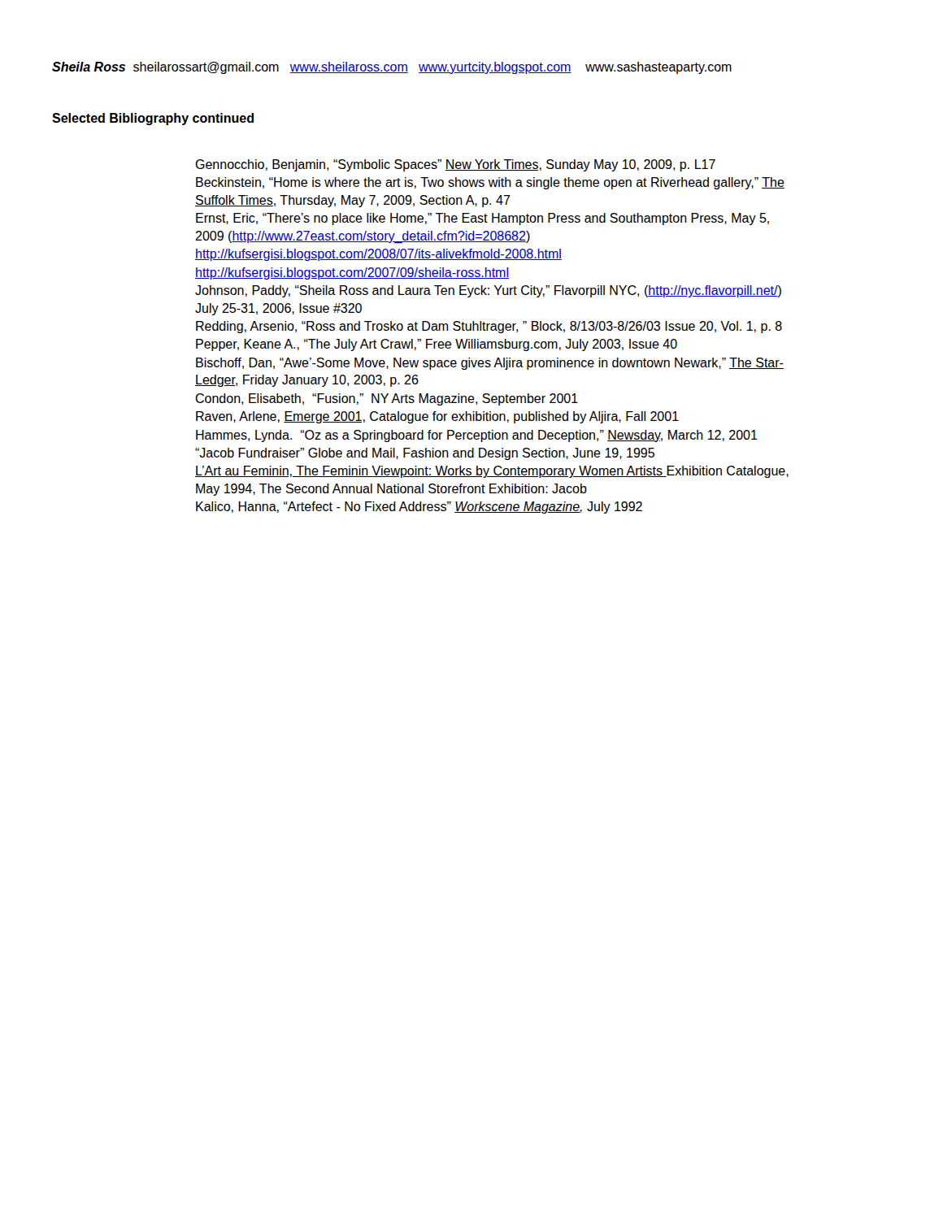Sheila Ross sheilarossart@gmail.com www.sheilaross.com www.yurtcity.blogspot.com www.sashasteaparty.com
Selected Bibliography continued
Gennocchio, Benjamin, “Symbolic Spaces” New York Times, Sunday May 10, 2009, p. L17
Beckinstein, “Home is where the art is, Two shows with a single theme open at Riverhead gallery,” The Suffolk Times, Thursday, May 7, 2009, Section A, p. 47
Ernst, Eric, “There’s no place like Home,” The East Hampton Press and Southampton Press, May 5, 2009 (http://www.27east.com/story_detail.cfm?id=208682)
http://kufsergisi.blogspot.com/2008/07/its-alivekfmold-2008.html
http://kufsergisi.blogspot.com/2007/09/sheila-ross.html
Johnson, Paddy, “Sheila Ross and Laura Ten Eyck: Yurt City,” Flavorpill NYC, (http://nyc.flavorpill.net/) July 25-31, 2006, Issue #320
Redding, Arsenio, “Ross and Trosko at Dam Stuhltrager, ” Block, 8/13/03-8/26/03 Issue 20, Vol. 1, p. 8
Pepper, Keane A., “The July Art Crawl,” Free Williamsburg.com, July 2003, Issue 40
Bischoff, Dan, “Awe’-Some Move, New space gives Aljira prominence in downtown Newark,” The Star-Ledger, Friday January 10, 2003, p. 26
Condon, Elisabeth, “Fusion,” NY Arts Magazine, September 2001
Raven, Arlene, Emerge 2001, Catalogue for exhibition, published by Aljira, Fall 2001
Hammes, Lynda. “Oz as a Springboard for Perception and Deception,” Newsday, March 12, 2001
“Jacob Fundraiser” Globe and Mail, Fashion and Design Section, June 19, 1995
L’Art au Feminin, The Feminin Viewpoint: Works by Contemporary Women Artists Exhibition Catalogue, May 1994, The Second Annual National Storefront Exhibition: Jacob
Kalico, Hanna, “Artefect - No Fixed Address” Workscene Magazine, July 1992